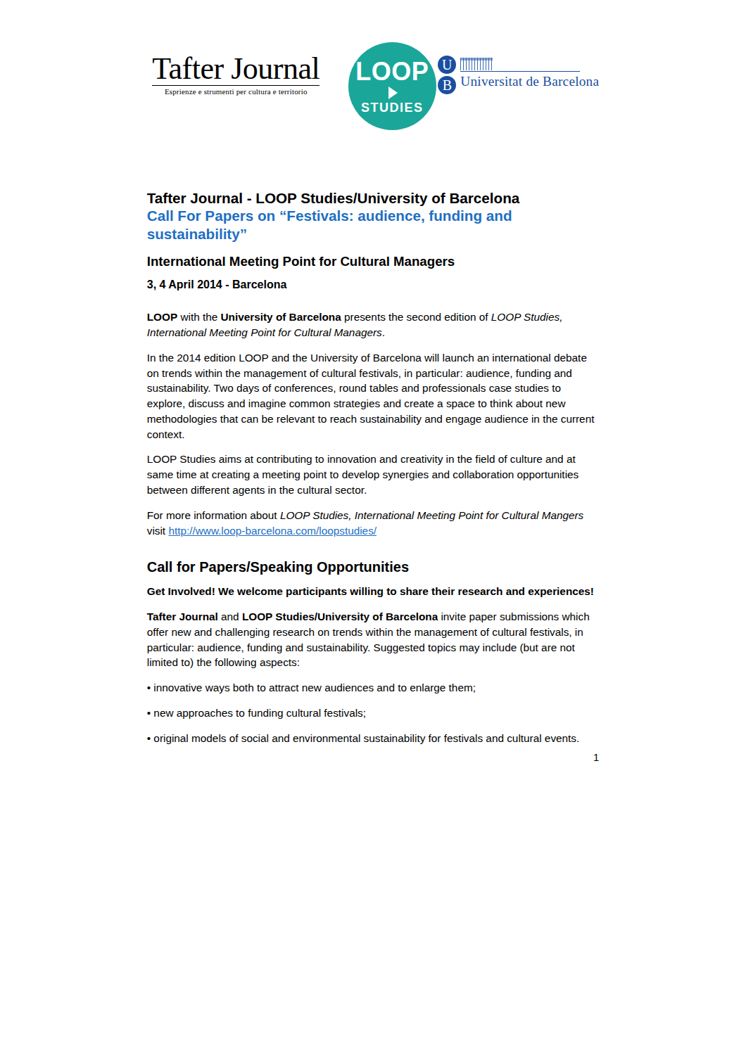Tafter Journal
Esprienze e strumenti per cultura e territorio
LOOP
STUDIES
U
B
Universitat de Barcelona
Tafter Journal - LOOP Studies/University of Barcelona
Call For Papers on “Festivals: audience, funding and sustainability”
International Meeting Point for Cultural Managers
3, 4 April 2014 - Barcelona
LOOP with the University of Barcelona presents the second edition of LOOP Studies, International Meeting Point for Cultural Managers.
In the 2014 edition LOOP and the University of Barcelona will launch an international debate on trends within the management of cultural festivals, in particular: audience, funding and sustainability. Two days of conferences, round tables and professionals case studies to explore, discuss and imagine common strategies and create a space to think about new methodologies that can be relevant to reach sustainability and engage audience in the current context.
LOOP Studies aims at contributing to innovation and creativity in the field of culture and at same time at creating a meeting point to develop synergies and collaboration opportunities between different agents in the cultural sector.
For more information about LOOP Studies, International Meeting Point for Cultural Mangers visit http://www.loop-barcelona.com/loopstudies/
Call for Papers/Speaking Opportunities
Get Involved! We welcome participants willing to share their research and experiences!
Tafter Journal and LOOP Studies/University of Barcelona invite paper submissions which offer new and challenging research on trends within the management of cultural festivals, in particular: audience, funding and sustainability. Suggested topics may include (but are not limited to) the following aspects:
innovative ways both to attract new audiences and to enlarge them;
new approaches to funding cultural festivals;
original models of social and environmental sustainability for festivals and cultural events.
1